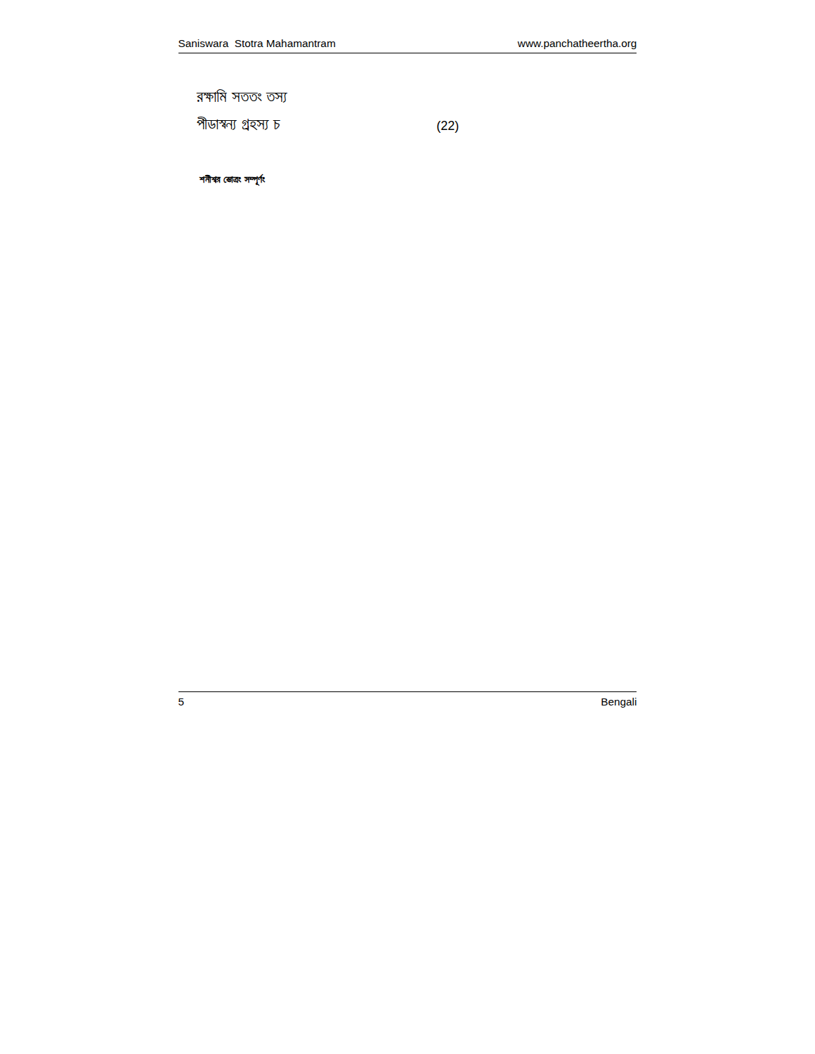Saniswara Stotra Mahamantram www.panchatheertha.org
রক্ষামি সততং তস্য পীডাস্বন্য গ্রহস্য চ (22)
শনীশ্বর স্তোত্রং সম্পূর্ণং
5 Bengali